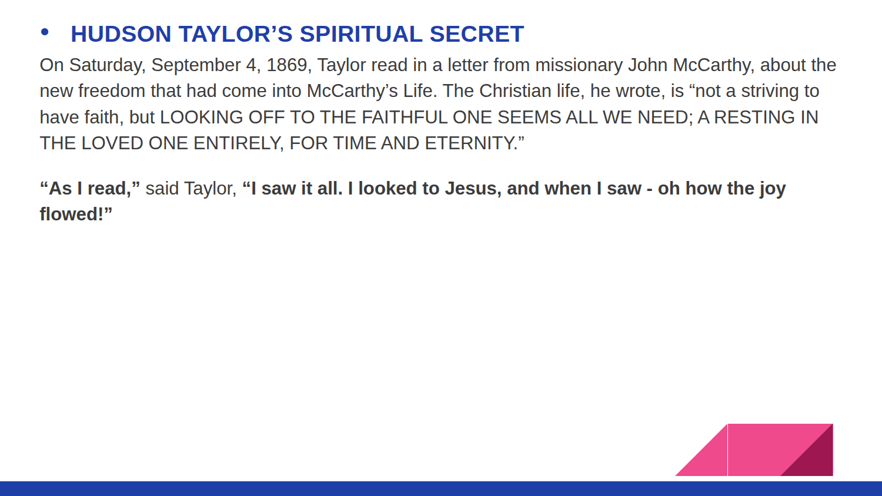HUDSON TAYLOR’S SPIRITUAL SECRET
On Saturday, September 4, 1869, Taylor read in a letter from missionary John McCarthy, about the new freedom that had come into McCarthy’s Life. The Christian life, he wrote, is “not a striving to have faith, but LOOKING OFF TO THE FAITHFUL ONE SEEMS ALL WE NEED; A RESTING IN THE LOVED ONE ENTIRELY, FOR TIME AND ETERNITY.”
“As I read,” said Taylor, “I saw it all. I looked to Jesus, and when I saw - oh how the joy flowed!”